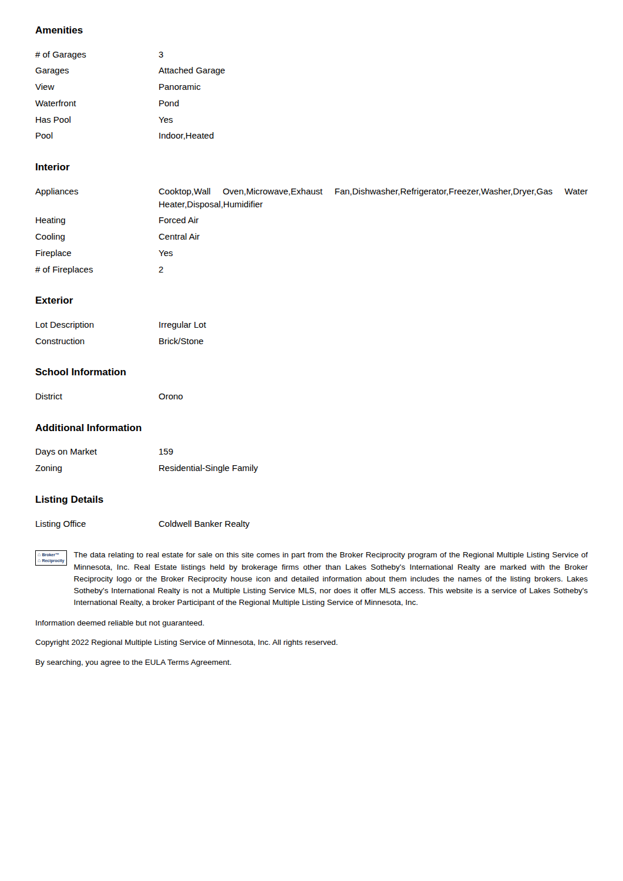Amenities
| # of Garages | 3 |
| Garages | Attached Garage |
| View | Panoramic |
| Waterfront | Pond |
| Has Pool | Yes |
| Pool | Indoor,Heated |
Interior
| Appliances | Cooktop,Wall Oven,Microwave,Exhaust Fan,Dishwasher,Refrigerator,Freezer,Washer,Dryer,Gas Water Heater,Disposal,Humidifier |
| Heating | Forced Air |
| Cooling | Central Air |
| Fireplace | Yes |
| # of Fireplaces | 2 |
Exterior
| Lot Description | Irregular Lot |
| Construction | Brick/Stone |
School Information
| District | Orono |
Additional Information
| Days on Market | 159 |
| Zoning | Residential-Single Family |
Listing Details
| Listing Office | Coldwell Banker Realty |
⌂ Broker™
⌂ Reciprocity
The data relating to real estate for sale on this site comes in part from the Broker Reciprocity program of the Regional Multiple Listing Service of Minnesota, Inc. Real Estate listings held by brokerage firms other than Lakes Sotheby's International Realty are marked with the Broker Reciprocity logo or the Broker Reciprocity house icon and detailed information about them includes the names of the listing brokers. Lakes Sotheby's International Realty is not a Multiple Listing Service MLS, nor does it offer MLS access. This website is a service of Lakes Sotheby's International Realty, a broker Participant of the Regional Multiple Listing Service of Minnesota, Inc.
Information deemed reliable but not guaranteed.
Copyright 2022 Regional Multiple Listing Service of Minnesota, Inc. All rights reserved.
By searching, you agree to the EULA Terms Agreement.